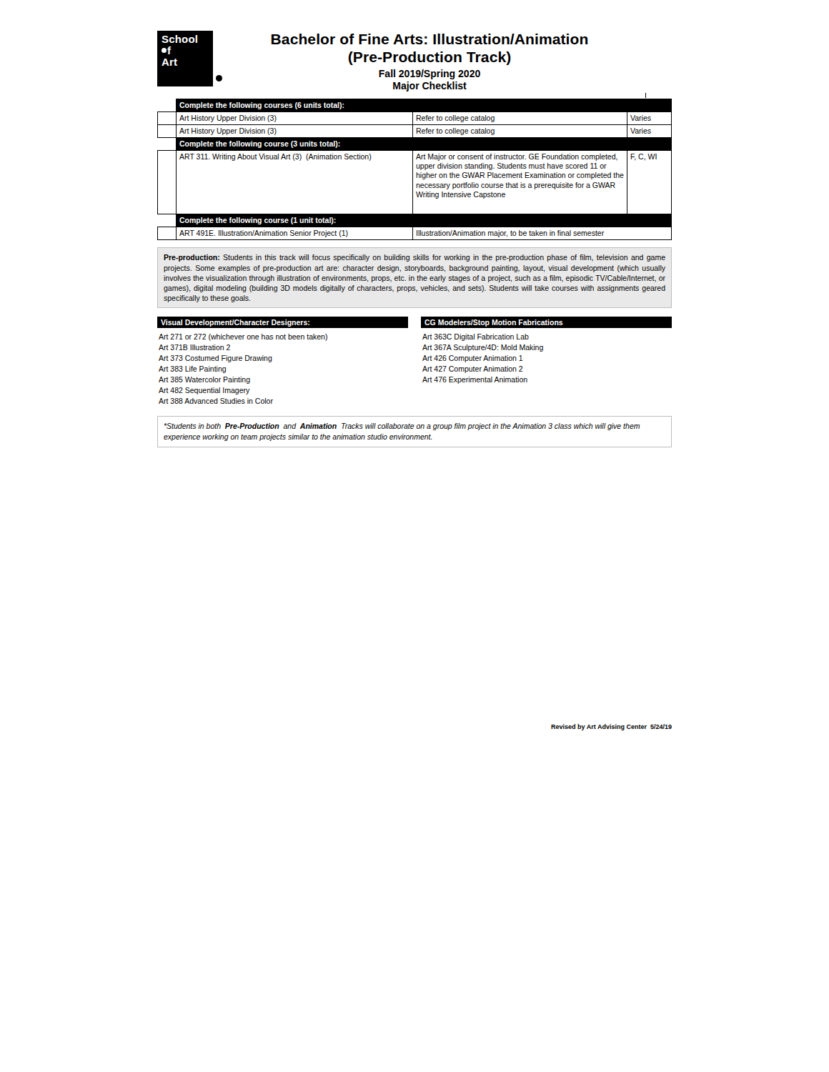School f Art
Bachelor of Fine Arts: Illustration/Animation
(Pre-Production Track)
Fall 2019/Spring 2020
Major Checklist
| | Complete the following courses (6 units total): |
| | Art History Upper Division (3) | Refer to college catalog | Varies |
| | Art History Upper Division (3) | Refer to college catalog | Varies |
| | Complete the following course (3 units total): |
| | ART 311. Writing About Visual Art (3) (Animation Section) | Art Major or consent of instructor. GE Foundation completed, upper division standing. Students must have scored 11 or higher on the GWAR Placement Examination or completed the necessary portfolio course that is a prerequisite for a GWAR Writing Intensive Capstone | F, C, WI |
| | Complete the following course (1 unit total): |
| | ART 491E. Illustration/Animation Senior Project (1) | Illustration/Animation major, to be taken in final semester |
Pre-production: Students in this track will focus specifically on building skills for working in the pre-production phase of film, television and game projects. Some examples of pre-production art are: character design, storyboards, background painting, layout, visual development (which usually involves the visualization through illustration of environments, props, etc. in the early stages of a project, such as a film, episodic TV/Cable/Internet, or games), digital modeling (building 3D models digitally of characters, props, vehicles, and sets). Students will take courses with assignments geared specifically to these goals.
Visual Development/Character Designers:
Art 271 or 272 (whichever one has not been taken)
Art 371B Illustration 2
Art 373 Costumed Figure Drawing
Art 383 Life Painting
Art 385 Watercolor Painting
Art 482 Sequential Imagery
Art 388 Advanced Studies in Color
CG Modelers/Stop Motion Fabrications
Art 363C Digital Fabrication Lab
Art 367A Sculpture/4D: Mold Making
Art 426 Computer Animation 1
Art 427 Computer Animation 2
Art 476 Experimental Animation
*Students in both Pre-Production and Animation Tracks will collaborate on a group film project in the Animation 3 class which will give them experience working on team projects similar to the animation studio environment.
Revised by Art Advising Center 5/24/19